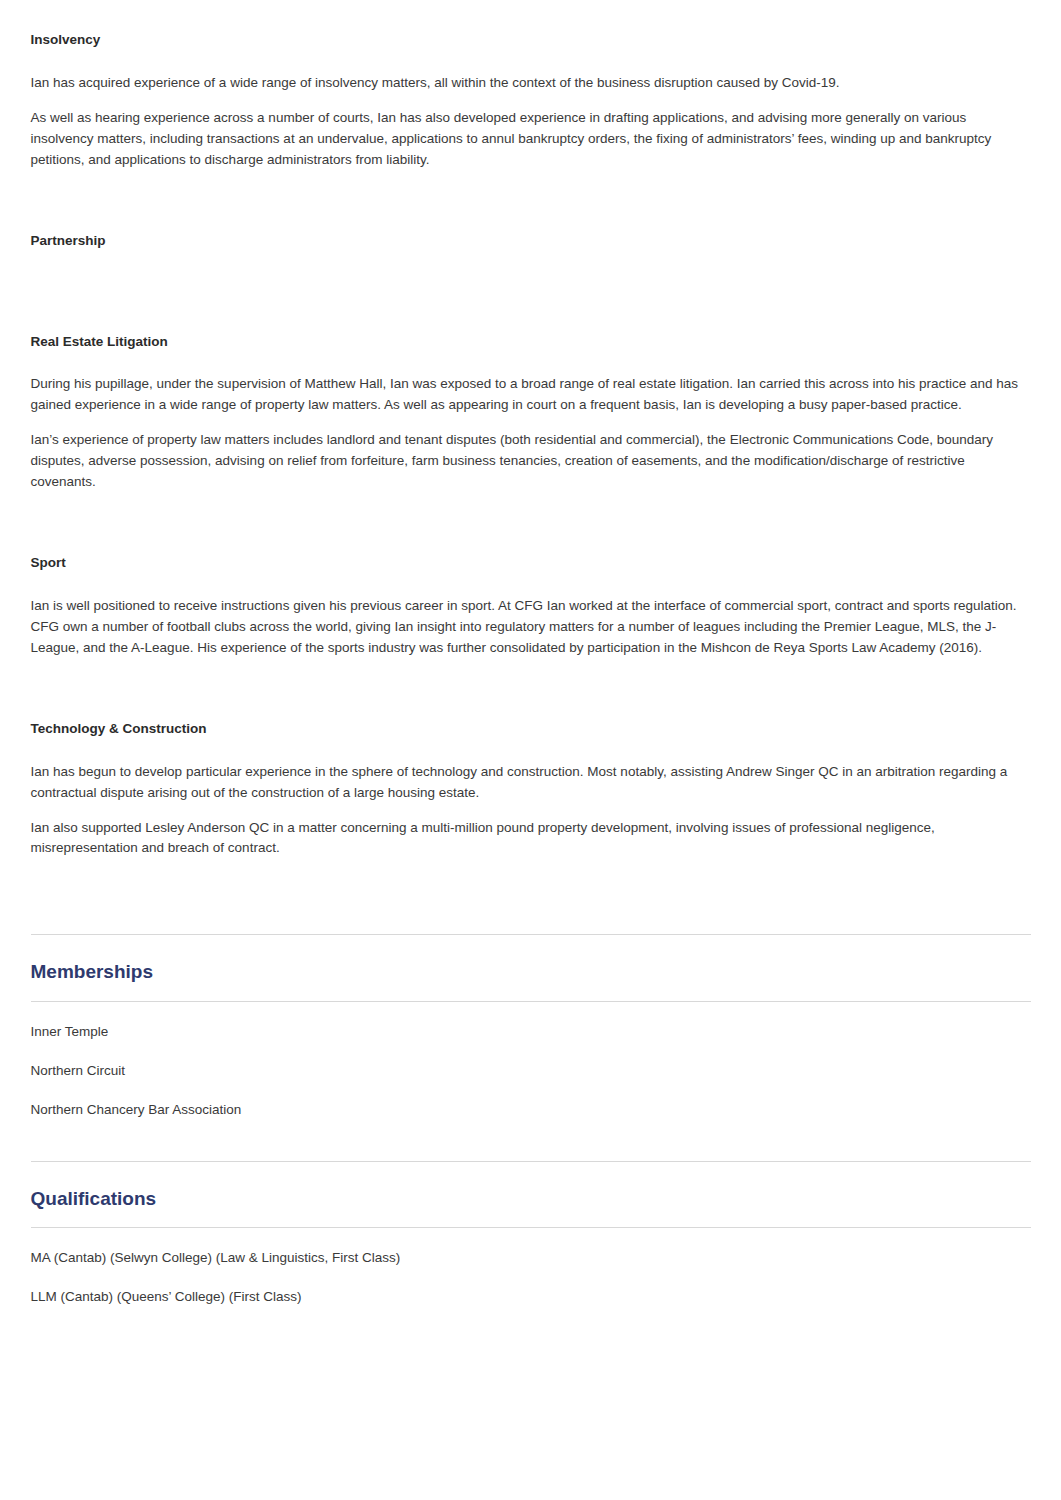Insolvency
Ian has acquired experience of a wide range of insolvency matters, all within the context of the business disruption caused by Covid-19.
As well as hearing experience across a number of courts, Ian has also developed experience in drafting applications, and advising more generally on various insolvency matters, including transactions at an undervalue, applications to annul bankruptcy orders, the fixing of administrators’ fees, winding up and bankruptcy petitions, and applications to discharge administrators from liability.
Partnership
Real Estate Litigation
During his pupillage, under the supervision of Matthew Hall, Ian was exposed to a broad range of real estate litigation. Ian carried this across into his practice and has gained experience in a wide range of property law matters. As well as appearing in court on a frequent basis, Ian is developing a busy paper-based practice.
Ian’s experience of property law matters includes landlord and tenant disputes (both residential and commercial), the Electronic Communications Code, boundary disputes, adverse possession, advising on relief from forfeiture, farm business tenancies, creation of easements, and the modification/discharge of restrictive covenants.
Sport
Ian is well positioned to receive instructions given his previous career in sport. At CFG Ian worked at the interface of commercial sport, contract and sports regulation. CFG own a number of football clubs across the world, giving Ian insight into regulatory matters for a number of leagues including the Premier League, MLS, the J-League, and the A-League. His experience of the sports industry was further consolidated by participation in the Mishcon de Reya Sports Law Academy (2016).
Technology & Construction
Ian has begun to develop particular experience in the sphere of technology and construction. Most notably, assisting Andrew Singer QC in an arbitration regarding a contractual dispute arising out of the construction of a large housing estate.
Ian also supported Lesley Anderson QC in a matter concerning a multi-million pound property development, involving issues of professional negligence, misrepresentation and breach of contract.
Memberships
Inner Temple
Northern Circuit
Northern Chancery Bar Association
Qualifications
MA (Cantab) (Selwyn College) (Law & Linguistics, First Class)
LLM (Cantab) (Queens’ College) (First Class)